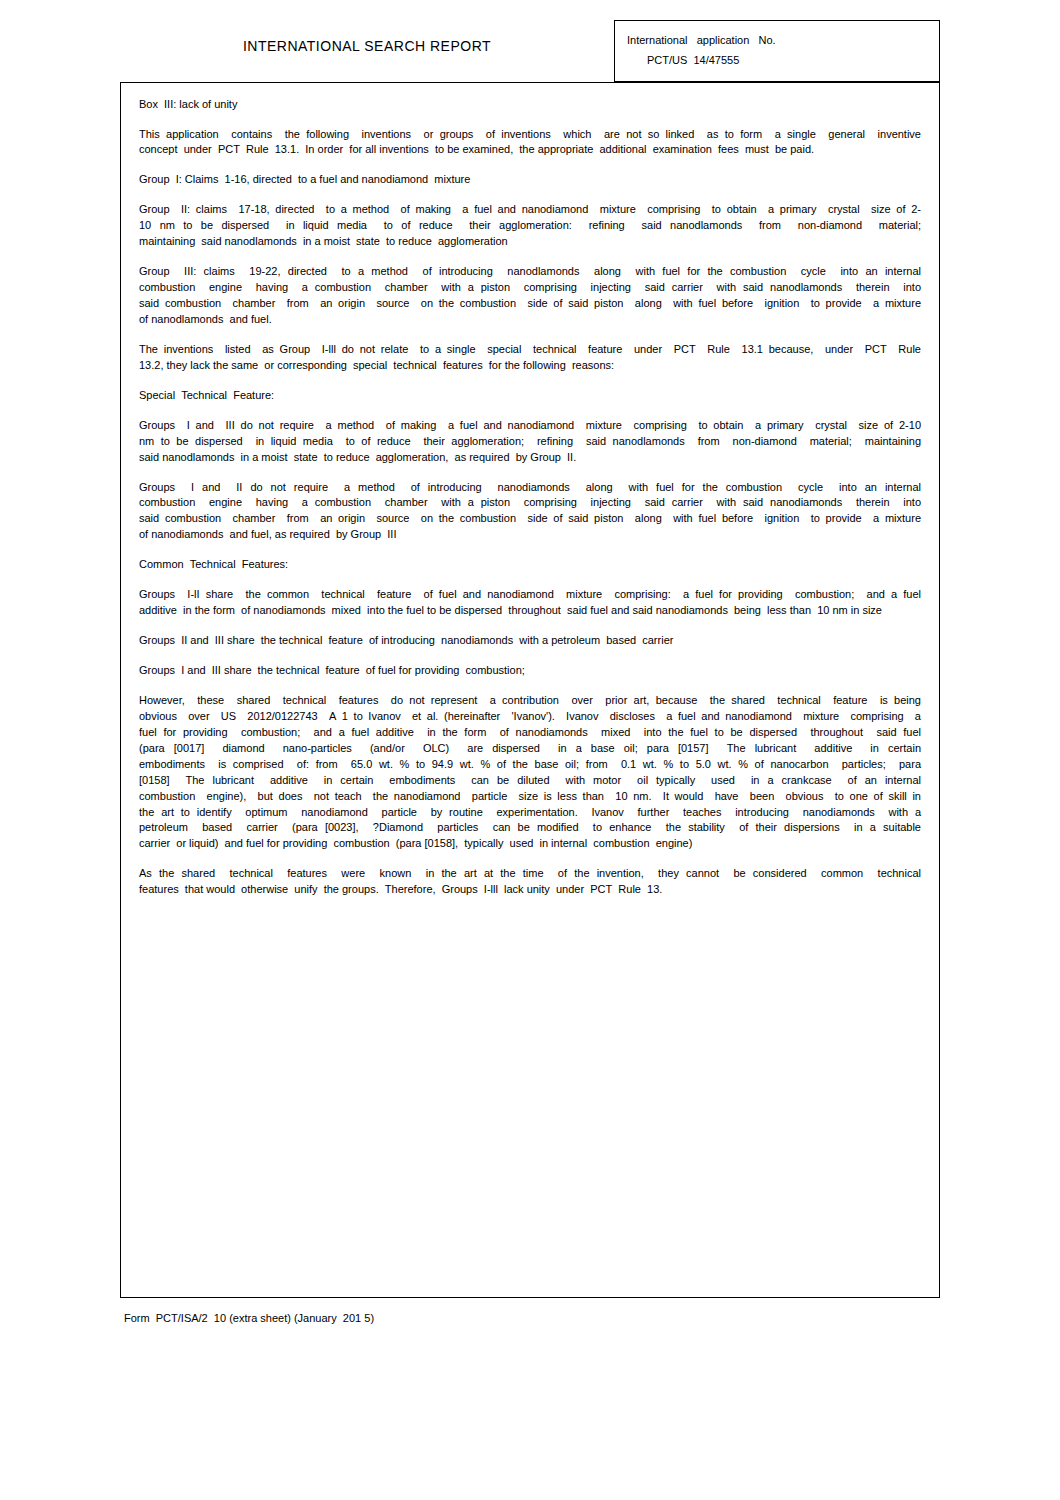INTERNATIONAL SEARCH REPORT
International application No.
PCT/US 14/47555
Box III: lack of unity
This application contains the following inventions or groups of inventions which are not so linked as to form a single general inventive concept under PCT Rule 13.1. In order for all inventions to be examined, the appropriate additional examination fees must be paid.
Group I: Claims 1-16, directed to a fuel and nanodiamond mixture
Group II: claims 17-18, directed to a method of making a fuel and nanodiamond mixture comprising to obtain a primary crystal size of 2-10 nm to be dispersed in liquid media to of reduce their agglomeration: refining said nanodlamonds from non-diamond material; maintaining said nanodlamonds in a moist state to reduce agglomeration
Group III: claims 19-22, directed to a method of introducing nanodlamonds along with fuel for the combustion cycle into an internal combustion engine having a combustion chamber with a piston comprising injecting said carrier with said nanodlamonds therein into said combustion chamber from an origin source on the combustion side of said piston along with fuel before ignition to provide a mixture of nanodlamonds and fuel.
The inventions listed as Group I-lll do not relate to a single special technical feature under PCT Rule 13.1 because, under PCT Rule 13.2, they lack the same or corresponding special technical features for the following reasons:
Special Technical Feature:
Groups I and III do not require a method of making a fuel and nanodiamond mixture comprising to obtain a primary crystal size of 2-10 nm to be dispersed in liquid media to of reduce their agglomeration; refining said nanodlamonds from non-diamond material; maintaining said nanodlamonds in a moist state to reduce agglomeration, as required by Group II.
Groups I and II do not require a method of introducing nanodiamonds along with fuel for the combustion cycle into an internal combustion engine having a combustion chamber with a piston comprising injecting said carrier with said nanodiamonds therein into said combustion chamber from an origin source on the combustion side of said piston along with fuel before ignition to provide a mixture of nanodiamonds and fuel, as required by Group III
Common Technical Features:
Groups I-lI share the common technical feature of fuel and nanodiamond mixture comprising: a fuel for providing combustion; and a fuel additive in the form of nanodiamonds mixed into the fuel to be dispersed throughout said fuel and said nanodiamonds being less than 10 nm in size
Groups II and III share the technical feature of introducing nanodiamonds with a petroleum based carrier
Groups I and III share the technical feature of fuel for providing combustion;
However, these shared technical features do not represent a contribution over prior art, because the shared technical feature is being obvious over US 2012/0122743 A 1 to Ivanov et al. (hereinafter 'Ivanov'). Ivanov discloses a fuel and nanodiamond mixture comprising a fuel for providing combustion; and a fuel additive in the form of nanodiamonds mixed into the fuel to be dispersed throughout said fuel (para [0017] diamond nano-particles (and/or OLC) are dispersed in a base oil; para [0157] The lubricant additive in certain embodiments is comprised of: from 65.0 wt. % to 94.9 wt. % of the base oil; from 0.1 wt. % to 5.0 wt. % of nanocarbon particles; para [0158] The lubricant additive in certain embodiments can be diluted with motor oil typically used in a crankcase of an internal combustion engine), but does not teach the nanodiamond particle size is less than 10 nm. It would have been obvious to one of skill in the art to identify optimum nanodiamond particle by routine experimentation. Ivanov further teaches introducing nanodiamonds with a petroleum based carrier (para [0023], ?Diamond particles can be modified to enhance the stability of their dispersions in a suitable carrier or liquid) and fuel for providing combustion (para [0158], typically used in internal combustion engine)
As the shared technical features were known in the art at the time of the invention, they cannot be considered common technical features that would otherwise unify the groups. Therefore, Groups I-lll lack unity under PCT Rule 13.
Form PCT/ISA/2 10 (extra sheet) (January 201 5)